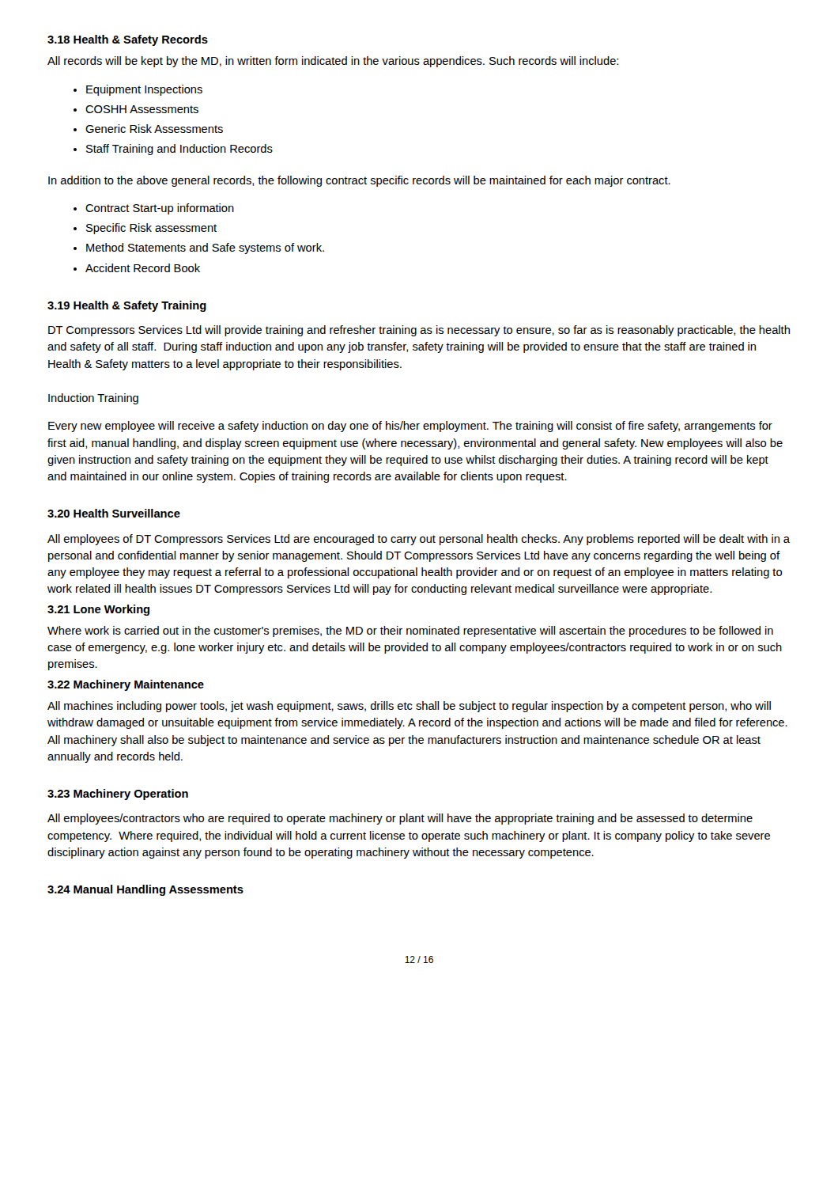3.18 Health & Safety Records
All records will be kept by the MD, in written form indicated in the various appendices. Such records will include:
Equipment Inspections
COSHH Assessments
Generic Risk Assessments
Staff Training and Induction Records
In addition to the above general records, the following contract specific records will be maintained for each major contract.
Contract Start-up information
Specific Risk assessment
Method Statements and Safe systems of work.
Accident Record Book
3.19 Health & Safety Training
DT Compressors Services Ltd will provide training and refresher training as is necessary to ensure, so far as is reasonably practicable, the health and safety of all staff. During staff induction and upon any job transfer, safety training will be provided to ensure that the staff are trained in Health & Safety matters to a level appropriate to their responsibilities.
Induction Training
Every new employee will receive a safety induction on day one of his/her employment. The training will consist of fire safety, arrangements for first aid, manual handling, and display screen equipment use (where necessary), environmental and general safety. New employees will also be given instruction and safety training on the equipment they will be required to use whilst discharging their duties. A training record will be kept and maintained in our online system. Copies of training records are available for clients upon request.
3.20 Health Surveillance
All employees of DT Compressors Services Ltd are encouraged to carry out personal health checks. Any problems reported will be dealt with in a personal and confidential manner by senior management. Should DT Compressors Services Ltd have any concerns regarding the well being of any employee they may request a referral to a professional occupational health provider and or on request of an employee in matters relating to work related ill health issues DT Compressors Services Ltd will pay for conducting relevant medical surveillance were appropriate.
3.21 Lone Working
Where work is carried out in the customer's premises, the MD or their nominated representative will ascertain the procedures to be followed in case of emergency, e.g. lone worker injury etc. and details will be provided to all company employees/contractors required to work in or on such premises.
3.22 Machinery Maintenance
All machines including power tools, jet wash equipment, saws, drills etc shall be subject to regular inspection by a competent person, who will withdraw damaged or unsuitable equipment from service immediately. A record of the inspection and actions will be made and filed for reference. All machinery shall also be subject to maintenance and service as per the manufacturers instruction and maintenance schedule OR at least annually and records held.
3.23 Machinery Operation
All employees/contractors who are required to operate machinery or plant will have the appropriate training and be assessed to determine competency. Where required, the individual will hold a current license to operate such machinery or plant. It is company policy to take severe disciplinary action against any person found to be operating machinery without the necessary competence.
3.24 Manual Handling Assessments
12 / 16